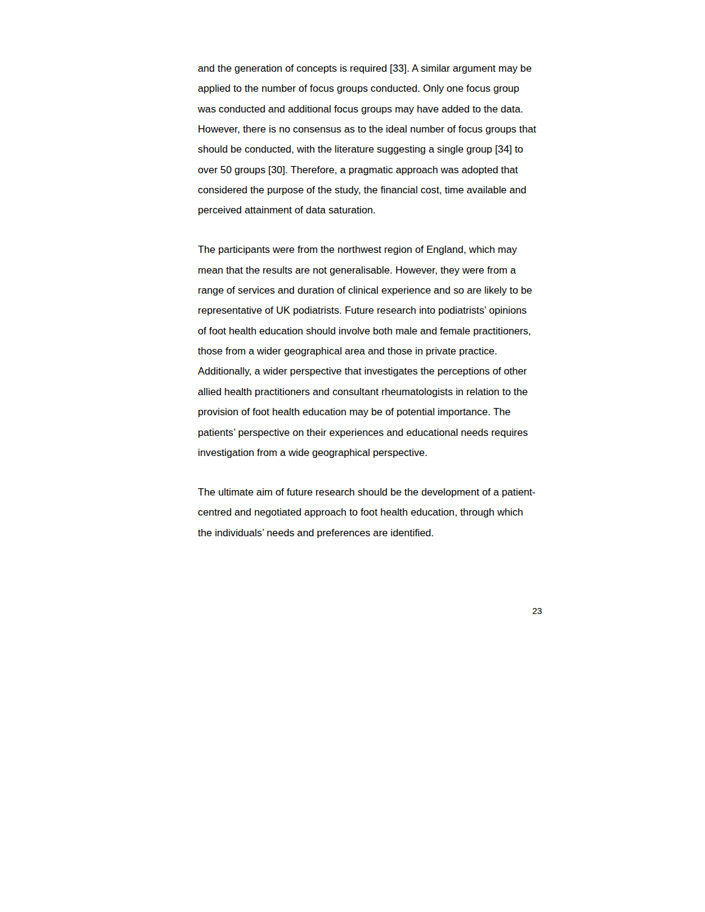and the generation of concepts is required [33]. A similar argument may be applied to the number of focus groups conducted. Only one focus group was conducted and additional focus groups may have added to the data. However, there is no consensus as to the ideal number of focus groups that should be conducted, with the literature suggesting a single group [34] to over 50 groups [30]. Therefore, a pragmatic approach was adopted that considered the purpose of the study, the financial cost, time available and perceived attainment of data saturation.
The participants were from the northwest region of England, which may mean that the results are not generalisable. However, they were from a range of services and duration of clinical experience and so are likely to be representative of UK podiatrists. Future research into podiatrists’ opinions of foot health education should involve both male and female practitioners, those from a wider geographical area and those in private practice. Additionally, a wider perspective that investigates the perceptions of other allied health practitioners and consultant rheumatologists in relation to the provision of foot health education may be of potential importance. The patients’ perspective on their experiences and educational needs requires investigation from a wide geographical perspective.
The ultimate aim of future research should be the development of a patient-centred and negotiated approach to foot health education, through which the individuals’ needs and preferences are identified.
23